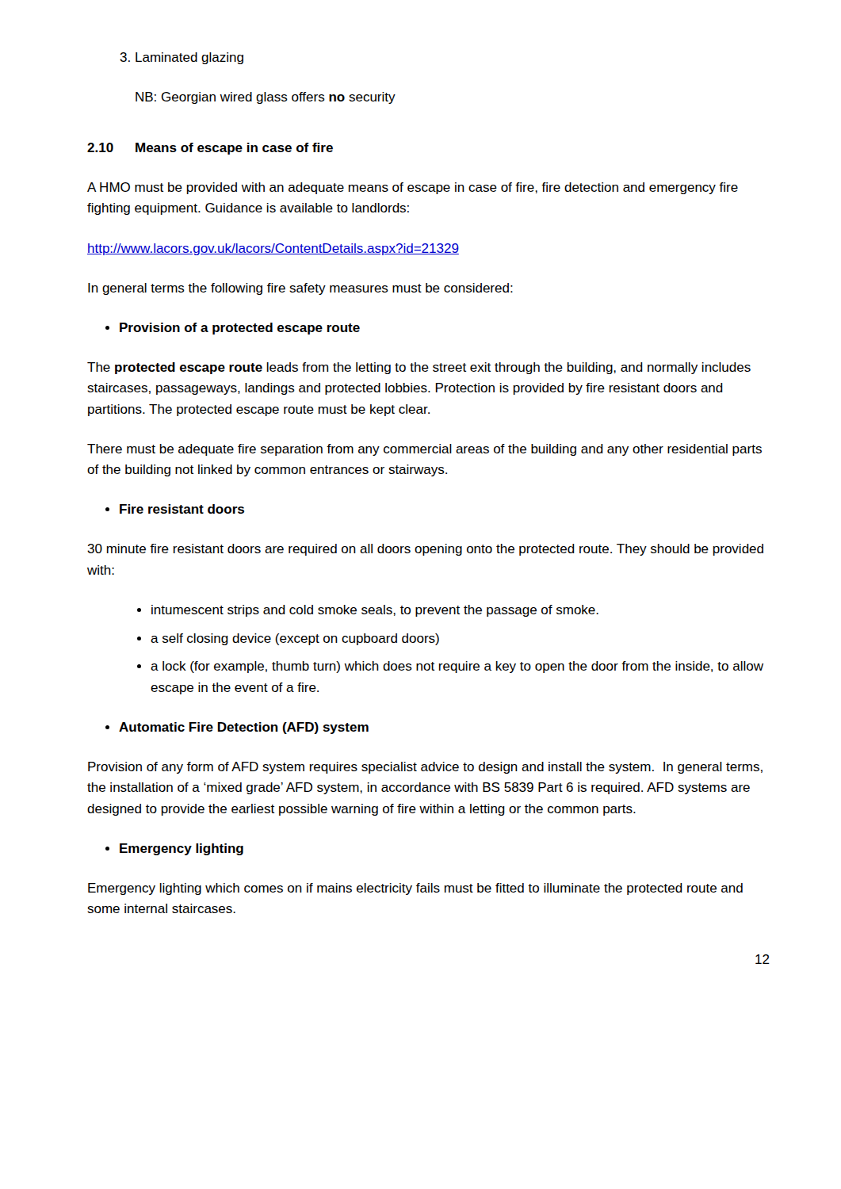Laminated glazing
NB: Georgian wired glass offers no security
2.10 Means of escape in case of fire
A HMO must be provided with an adequate means of escape in case of fire, fire detection and emergency fire fighting equipment. Guidance is available to landlords:
http://www.lacors.gov.uk/lacors/ContentDetails.aspx?id=21329
In general terms the following fire safety measures must be considered:
Provision of a protected escape route
The protected escape route leads from the letting to the street exit through the building, and normally includes staircases, passageways, landings and protected lobbies. Protection is provided by fire resistant doors and partitions. The protected escape route must be kept clear.
There must be adequate fire separation from any commercial areas of the building and any other residential parts of the building not linked by common entrances or stairways.
Fire resistant doors
30 minute fire resistant doors are required on all doors opening onto the protected route. They should be provided with:
intumescent strips and cold smoke seals, to prevent the passage of smoke.
a self closing device (except on cupboard doors)
a lock (for example, thumb turn) which does not require a key to open the door from the inside, to allow escape in the event of a fire.
Automatic Fire Detection (AFD) system
Provision of any form of AFD system requires specialist advice to design and install the system. In general terms, the installation of a ‘mixed grade’ AFD system, in accordance with BS 5839 Part 6 is required. AFD systems are designed to provide the earliest possible warning of fire within a letting or the common parts.
Emergency lighting
Emergency lighting which comes on if mains electricity fails must be fitted to illuminate the protected route and some internal staircases.
12